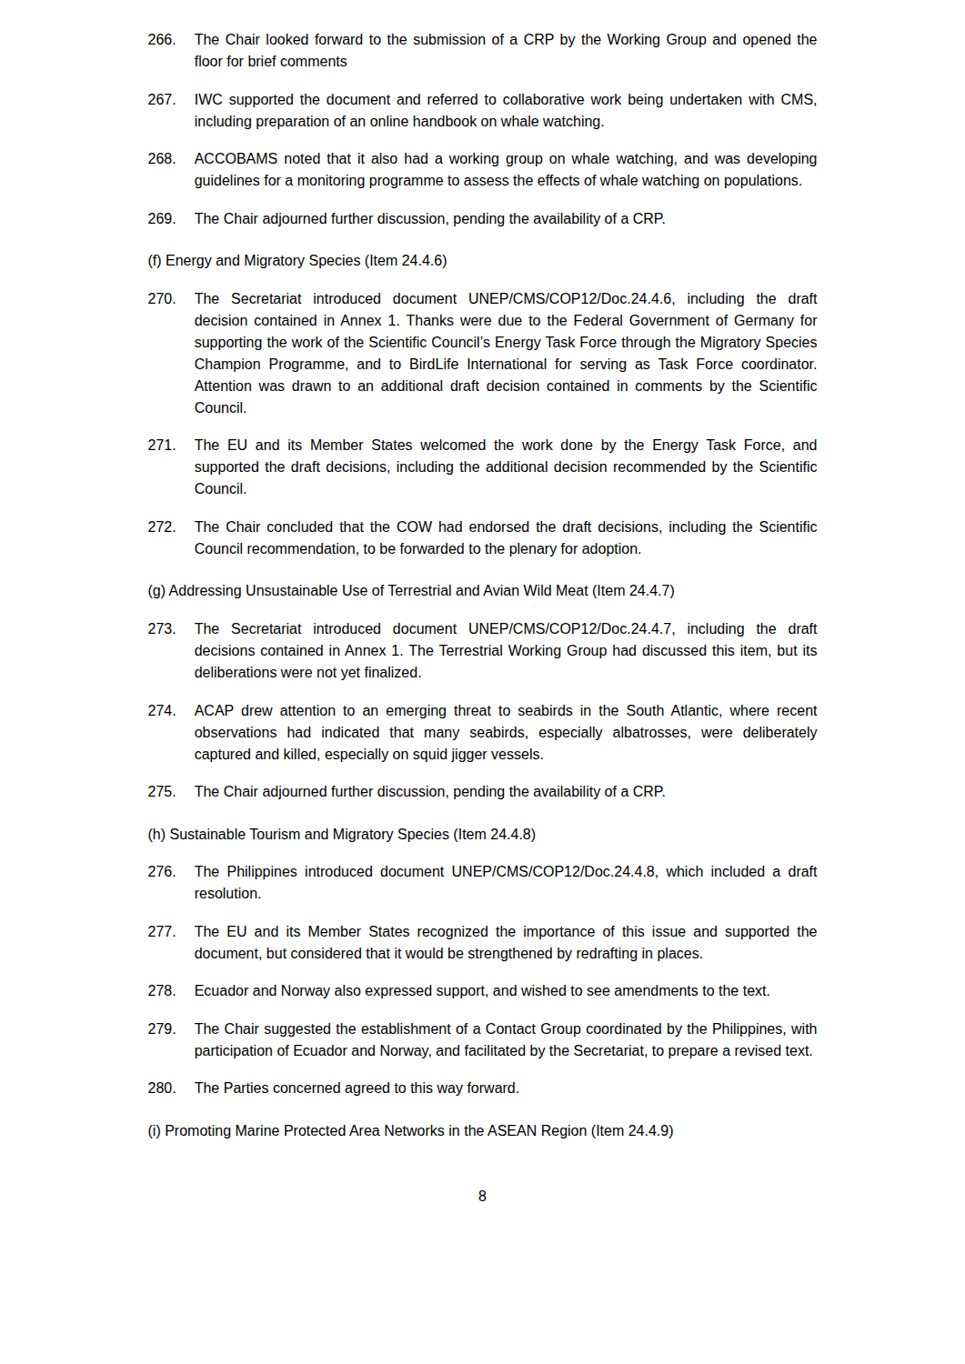266. The Chair looked forward to the submission of a CRP by the Working Group and opened the floor for brief comments
267. IWC supported the document and referred to collaborative work being undertaken with CMS, including preparation of an online handbook on whale watching.
268. ACCOBAMS noted that it also had a working group on whale watching, and was developing guidelines for a monitoring programme to assess the effects of whale watching on populations.
269. The Chair adjourned further discussion, pending the availability of a CRP.
(f) Energy and Migratory Species (Item 24.4.6)
270. The Secretariat introduced document UNEP/CMS/COP12/Doc.24.4.6, including the draft decision contained in Annex 1. Thanks were due to the Federal Government of Germany for supporting the work of the Scientific Council’s Energy Task Force through the Migratory Species Champion Programme, and to BirdLife International for serving as Task Force coordinator. Attention was drawn to an additional draft decision contained in comments by the Scientific Council.
271. The EU and its Member States welcomed the work done by the Energy Task Force, and supported the draft decisions, including the additional decision recommended by the Scientific Council.
272. The Chair concluded that the COW had endorsed the draft decisions, including the Scientific Council recommendation, to be forwarded to the plenary for adoption.
(g) Addressing Unsustainable Use of Terrestrial and Avian Wild Meat (Item 24.4.7)
273. The Secretariat introduced document UNEP/CMS/COP12/Doc.24.4.7, including the draft decisions contained in Annex 1. The Terrestrial Working Group had discussed this item, but its deliberations were not yet finalized.
274. ACAP drew attention to an emerging threat to seabirds in the South Atlantic, where recent observations had indicated that many seabirds, especially albatrosses, were deliberately captured and killed, especially on squid jigger vessels.
275. The Chair adjourned further discussion, pending the availability of a CRP.
(h) Sustainable Tourism and Migratory Species (Item 24.4.8)
276. The Philippines introduced document UNEP/CMS/COP12/Doc.24.4.8, which included a draft resolution.
277. The EU and its Member States recognized the importance of this issue and supported the document, but considered that it would be strengthened by redrafting in places.
278. Ecuador and Norway also expressed support, and wished to see amendments to the text.
279. The Chair suggested the establishment of a Contact Group coordinated by the Philippines, with participation of Ecuador and Norway, and facilitated by the Secretariat, to prepare a revised text.
280. The Parties concerned agreed to this way forward.
(i) Promoting Marine Protected Area Networks in the ASEAN Region (Item 24.4.9)
8